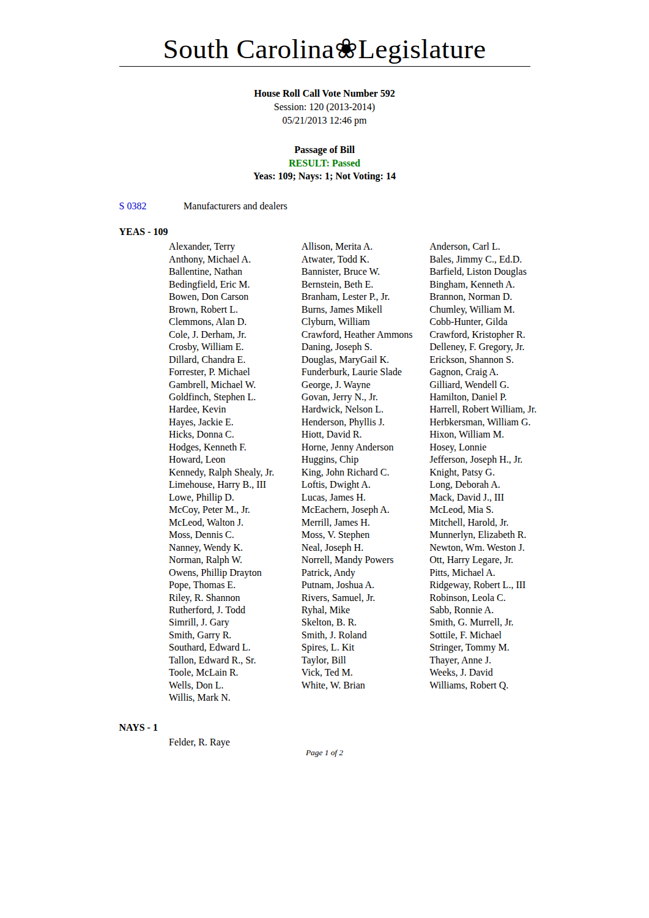South Carolina❀Legislature
House Roll Call Vote Number 592
Session: 120 (2013-2014)
05/21/2013 12:46 pm
Passage of Bill
RESULT: Passed
Yeas: 109; Nays: 1; Not Voting: 14
S 0382 Manufacturers and dealers
YEAS - 109
| Alexander, Terry | Allison, Merita A. | Anderson, Carl L. |
| Anthony, Michael A. | Atwater, Todd K. | Bales, Jimmy C., Ed.D. |
| Ballentine, Nathan | Bannister, Bruce W. | Barfield, Liston Douglas |
| Bedingfield, Eric M. | Bernstein, Beth E. | Bingham, Kenneth A. |
| Bowen, Don Carson | Branham, Lester P., Jr. | Brannon, Norman D. |
| Brown, Robert L. | Burns, James Mikell | Chumley, William M. |
| Clemmons, Alan D. | Clyburn, William | Cobb-Hunter, Gilda |
| Cole, J. Derham, Jr. | Crawford, Heather Ammons | Crawford, Kristopher R. |
| Crosby, William E. | Daning, Joseph S. | Delleney, F. Gregory, Jr. |
| Dillard, Chandra E. | Douglas, MaryGail K. | Erickson, Shannon S. |
| Forrester, P. Michael | Funderburk, Laurie Slade | Gagnon, Craig A. |
| Gambrell, Michael W. | George, J. Wayne | Gilliard, Wendell G. |
| Goldfinch, Stephen L. | Govan, Jerry N., Jr. | Hamilton, Daniel P. |
| Hardee, Kevin | Hardwick, Nelson L. | Harrell, Robert William, Jr. |
| Hayes, Jackie E. | Henderson, Phyllis J. | Herbkersman, William G. |
| Hicks, Donna C. | Hiott, David R. | Hixon, William M. |
| Hodges, Kenneth F. | Horne, Jenny Anderson | Hosey, Lonnie |
| Howard, Leon | Huggins, Chip | Jefferson, Joseph H., Jr. |
| Kennedy, Ralph Shealy, Jr. | King, John Richard C. | Knight, Patsy G. |
| Limehouse, Harry B., III | Loftis, Dwight A. | Long, Deborah A. |
| Lowe, Phillip D. | Lucas, James H. | Mack, David J., III |
| McCoy, Peter M., Jr. | McEachern, Joseph A. | McLeod, Mia S. |
| McLeod, Walton J. | Merrill, James H. | Mitchell, Harold, Jr. |
| Moss, Dennis C. | Moss, V. Stephen | Munnerlyn, Elizabeth R. |
| Nanney, Wendy K. | Neal, Joseph H. | Newton, Wm. Weston J. |
| Norman, Ralph W. | Norrell, Mandy Powers | Ott, Harry Legare, Jr. |
| Owens, Phillip Drayton | Patrick, Andy | Pitts, Michael A. |
| Pope, Thomas E. | Putnam, Joshua A. | Ridgeway, Robert L., III |
| Riley, R. Shannon | Rivers, Samuel, Jr. | Robinson, Leola C. |
| Rutherford, J. Todd | Ryhal, Mike | Sabb, Ronnie A. |
| Simrill, J. Gary | Skelton, B. R. | Smith, G. Murrell, Jr. |
| Smith, Garry R. | Smith, J. Roland | Sottile, F. Michael |
| Southard, Edward L. | Spires, L. Kit | Stringer, Tommy M. |
| Tallon, Edward R., Sr. | Taylor, Bill | Thayer, Anne J. |
| Toole, McLain R. | Vick, Ted M. | Weeks, J. David |
| Wells, Don L. | White, W. Brian | Williams, Robert Q. |
| Willis, Mark N. | | |
NAYS - 1
Felder, R. Raye
Page 1 of 2